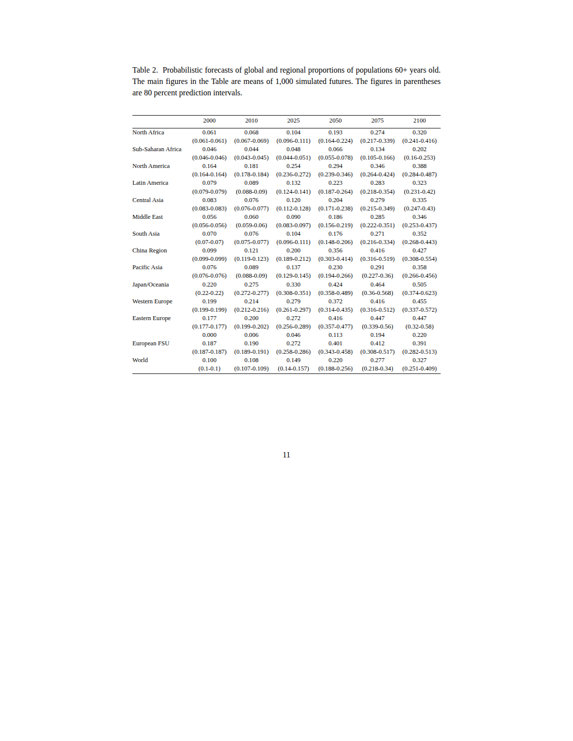Table 2. Probabilistic forecasts of global and regional proportions of populations 60+ years old. The main figures in the Table are means of 1,000 simulated futures. The figures in parentheses are 80 percent prediction intervals.
| | 2000 | 2010 | 2025 | 2050 | 2075 | 2100 |
| --- | --- | --- | --- | --- | --- | --- |
| North Africa | 0.061 | 0.068 | 0.104 | 0.193 | 0.274 | 0.320 |
| | (0.061-0.061) | (0.067-0.069) | (0.096-0.111) | (0.164-0.224) | (0.217-0.339) | (0.241-0.416) |
| Sub-Saharan Africa | 0.046 | 0.044 | 0.048 | 0.066 | 0.134 | 0.202 |
| | (0.046-0.046) | (0.043-0.045) | (0.044-0.051) | (0.055-0.078) | (0.105-0.166) | (0.16-0.253) |
| North America | 0.164 | 0.181 | 0.254 | 0.294 | 0.346 | 0.388 |
| | (0.164-0.164) | (0.178-0.184) | (0.236-0.272) | (0.239-0.346) | (0.264-0.424) | (0.284-0.487) |
| Latin America | 0.079 | 0.089 | 0.132 | 0.223 | 0.283 | 0.323 |
| | (0.079-0.079) | (0.088-0.09) | (0.124-0.141) | (0.187-0.264) | (0.218-0.354) | (0.231-0.42) |
| Central Asia | 0.083 | 0.076 | 0.120 | 0.204 | 0.279 | 0.335 |
| | (0.083-0.083) | (0.076-0.077) | (0.112-0.128) | (0.171-0.238) | (0.215-0.349) | (0.247-0.43) |
| Middle East | 0.056 | 0.060 | 0.090 | 0.186 | 0.285 | 0.346 |
| | (0.056-0.056) | (0.059-0.06) | (0.083-0.097) | (0.156-0.219) | (0.222-0.351) | (0.253-0.437) |
| South Asia | 0.070 | 0.076 | 0.104 | 0.176 | 0.271 | 0.352 |
| | (0.07-0.07) | (0.075-0.077) | (0.096-0.111) | (0.148-0.206) | (0.216-0.334) | (0.268-0.443) |
| China Region | 0.099 | 0.121 | 0.200 | 0.356 | 0.416 | 0.427 |
| | (0.099-0.099) | (0.119-0.123) | (0.189-0.212) | (0.303-0.414) | (0.316-0.519) | (0.308-0.554) |
| Pacific Asia | 0.076 | 0.089 | 0.137 | 0.230 | 0.291 | 0.358 |
| | (0.076-0.076) | (0.088-0.09) | (0.129-0.145) | (0.194-0.266) | (0.227-0.36) | (0.266-0.456) |
| Japan/Oceania | 0.220 | 0.275 | 0.330 | 0.424 | 0.464 | 0.505 |
| | (0.22-0.22) | (0.272-0.277) | (0.308-0.351) | (0.358-0.489) | (0.36-0.568) | (0.374-0.623) |
| Western Europe | 0.199 | 0.214 | 0.279 | 0.372 | 0.416 | 0.455 |
| | (0.199-0.199) | (0.212-0.216) | (0.261-0.297) | (0.314-0.435) | (0.316-0.512) | (0.337-0.572) |
| Eastern Europe | 0.177 | 0.200 | 0.272 | 0.416 | 0.447 | 0.447 |
| | (0.177-0.177) | (0.199-0.202) | (0.256-0.289) | (0.357-0.477) | (0.339-0.56) | (0.32-0.58) |
| | 0.000 | 0.006 | 0.046 | 0.113 | 0.194 | 0.220 |
| European FSU | 0.187 | 0.190 | 0.272 | 0.401 | 0.412 | 0.391 |
| | (0.187-0.187) | (0.189-0.191) | (0.258-0.286) | (0.343-0.458) | (0.308-0.517) | (0.282-0.513) |
| World | 0.100 | 0.108 | 0.149 | 0.220 | 0.277 | 0.327 |
| | (0.1-0.1) | (0.107-0.109) | (0.14-0.157) | (0.188-0.256) | (0.218-0.34) | (0.251-0.409) |
11